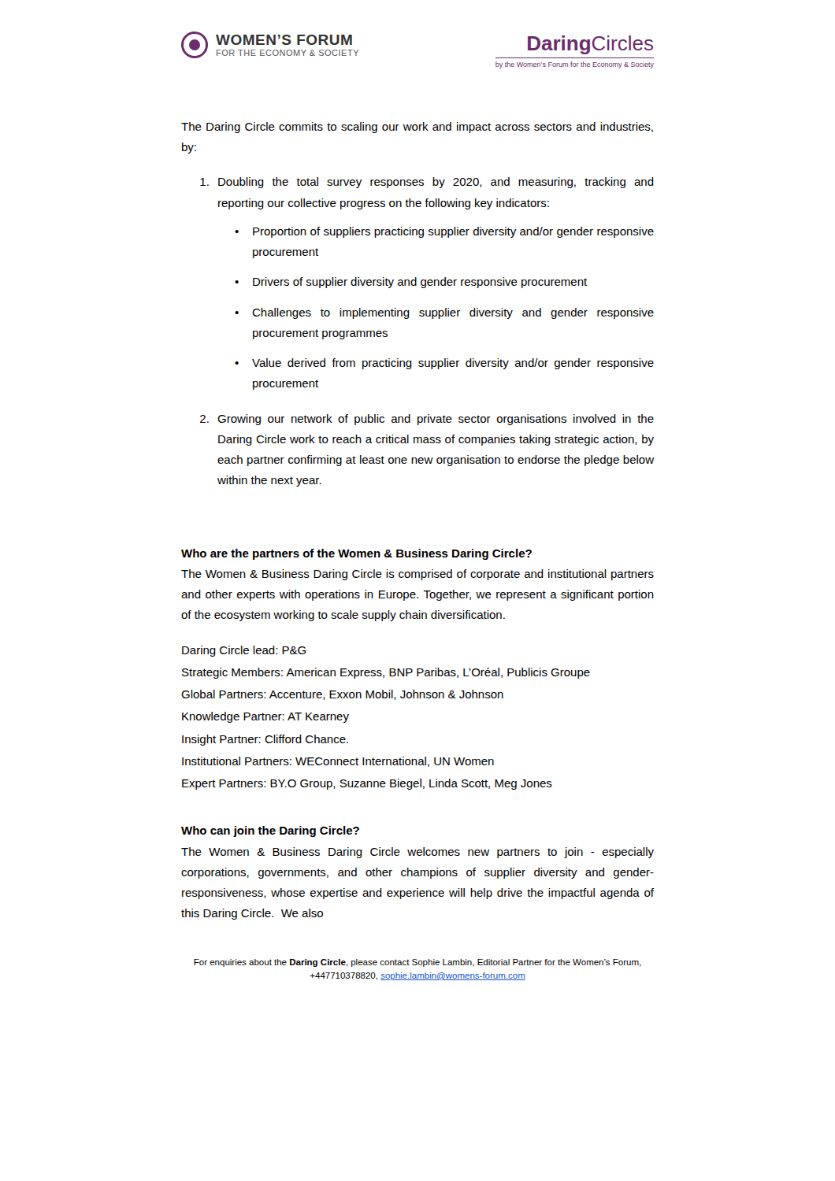WOMEN’S FORUM
FOR THE ECONOMY & SOCIETY
Daring Circles
by the Women’s Forum for the Economy & Society
The Daring Circle commits to scaling our work and impact across sectors and industries, by:
Doubling the total survey responses by 2020, and measuring, tracking and reporting our collective progress on the following key indicators:
Proportion of suppliers practicing supplier diversity and/or gender responsive procurement
Drivers of supplier diversity and gender responsive procurement
Challenges to implementing supplier diversity and gender responsive procurement programmes
Value derived from practicing supplier diversity and/or gender responsive procurement
Growing our network of public and private sector organisations involved in the Daring Circle work to reach a critical mass of companies taking strategic action, by each partner confirming at least one new organisation to endorse the pledge below within the next year.
Who are the partners of the Women & Business Daring Circle?
The Women & Business Daring Circle is comprised of corporate and institutional partners and other experts with operations in Europe. Together, we represent a significant portion of the ecosystem working to scale supply chain diversification.
Daring Circle lead: P&G
Strategic Members: American Express, BNP Paribas, L’Oréal, Publicis Groupe
Global Partners: Accenture, Exxon Mobil, Johnson & Johnson
Knowledge Partner: AT Kearney
Insight Partner: Clifford Chance.
Institutional Partners: WEConnect International, UN Women
Expert Partners: BY.O Group, Suzanne Biegel, Linda Scott, Meg Jones
Who can join the Daring Circle?
The Women & Business Daring Circle welcomes new partners to join - especially corporations, governments, and other champions of supplier diversity and gender-responsiveness, whose expertise and experience will help drive the impactful agenda of this Daring Circle. We also
For enquiries about the Daring Circle, please contact Sophie Lambin, Editorial Partner for the Women’s Forum, +447710378820, sophie.lambin@womens-forum.com